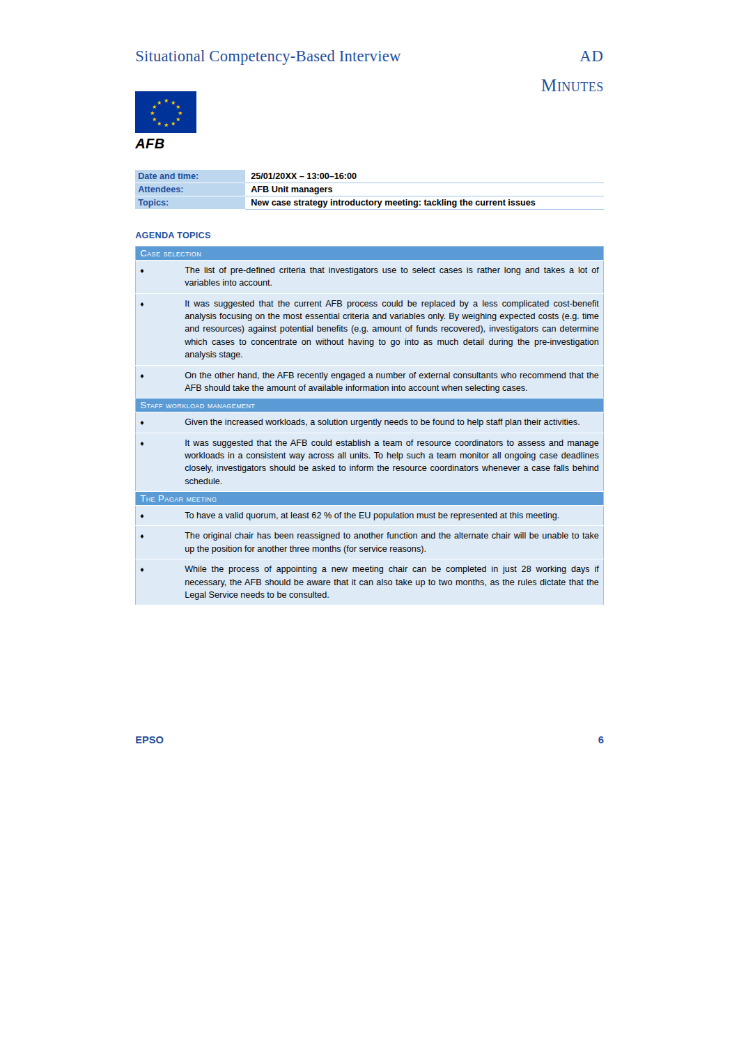Situational Competency-Based Interview
AD
Minutes
★ ★ ★ ★ ★ ★ ★ ★ ★ ★ ★ ★
AFB
| Date and time: | 25/01/20XX – 13:00–16:00 |
| Attendees: | AFB Unit managers |
| Topics: | New case strategy introductory meeting: tackling the current issues |
AGENDA TOPICS
| Case selection |
| ♦ | The list of pre-defined criteria that investigators use to select cases is rather long and takes a lot of variables into account. |
| ♦ | It was suggested that the current AFB process could be replaced by a less complicated cost-benefit analysis focusing on the most essential criteria and variables only. By weighing expected costs (e.g. time and resources) against potential benefits (e.g. amount of funds recovered), investigators can determine which cases to concentrate on without having to go into as much detail during the pre-investigation analysis stage. |
| ♦ | On the other hand, the AFB recently engaged a number of external consultants who recommend that the AFB should take the amount of available information into account when selecting cases. |
| Staff workload management |
| ♦ | Given the increased workloads, a solution urgently needs to be found to help staff plan their activities. |
| ♦ | It was suggested that the AFB could establish a team of resource coordinators to assess and manage workloads in a consistent way across all units. To help such a team monitor all ongoing case deadlines closely, investigators should be asked to inform the resource coordinators whenever a case falls behind schedule. |
| The Pagar meeting |
| ♦ | To have a valid quorum, at least 62 % of the EU population must be represented at this meeting. |
| ♦ | The original chair has been reassigned to another function and the alternate chair will be unable to take up the position for another three months (for service reasons). |
| ♦ | While the process of appointing a new meeting chair can be completed in just 28 working days if necessary, the AFB should be aware that it can also take up to two months, as the rules dictate that the Legal Service needs to be consulted. |
EPSO
6